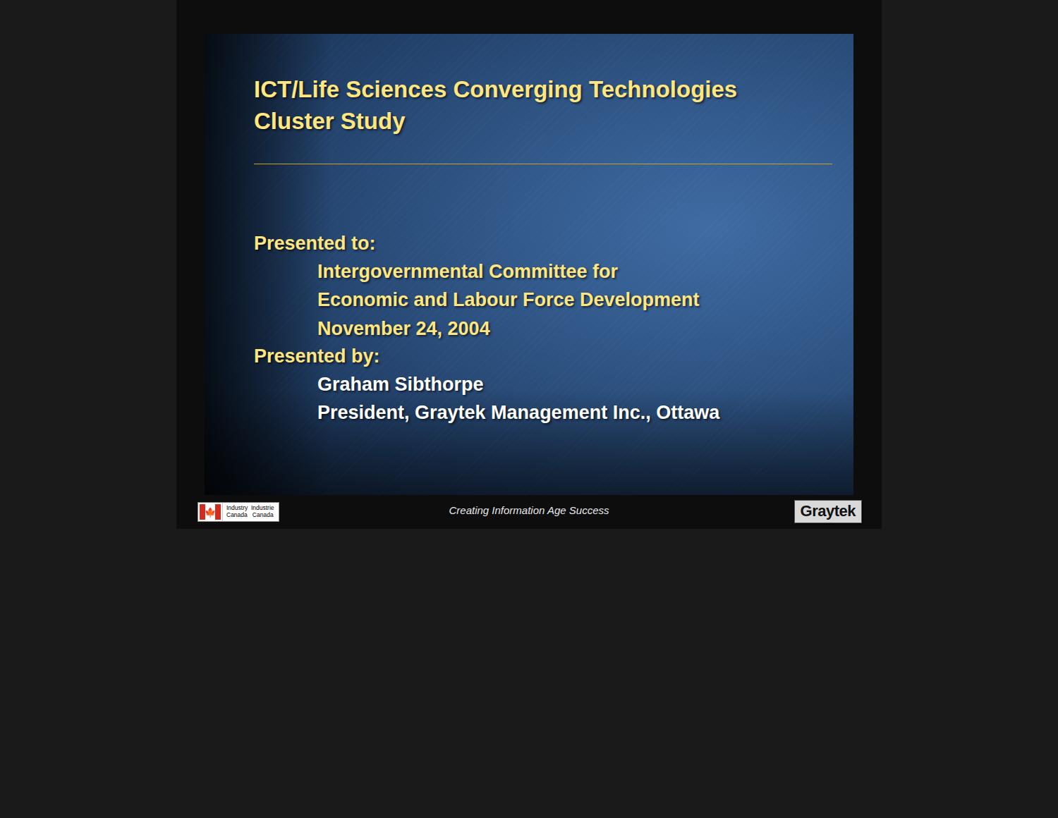ICT/Life Sciences Converging Technologies
Cluster Study
Presented to:
Intergovernmental Committee for
Economic and Labour Force Development
November 24, 2004
Presented by:
Graham Sibthorpe
President, Graytek Management Inc., Ottawa
Creating Information Age Success
🍁
Industry Industrie Canada Canada
Graytek